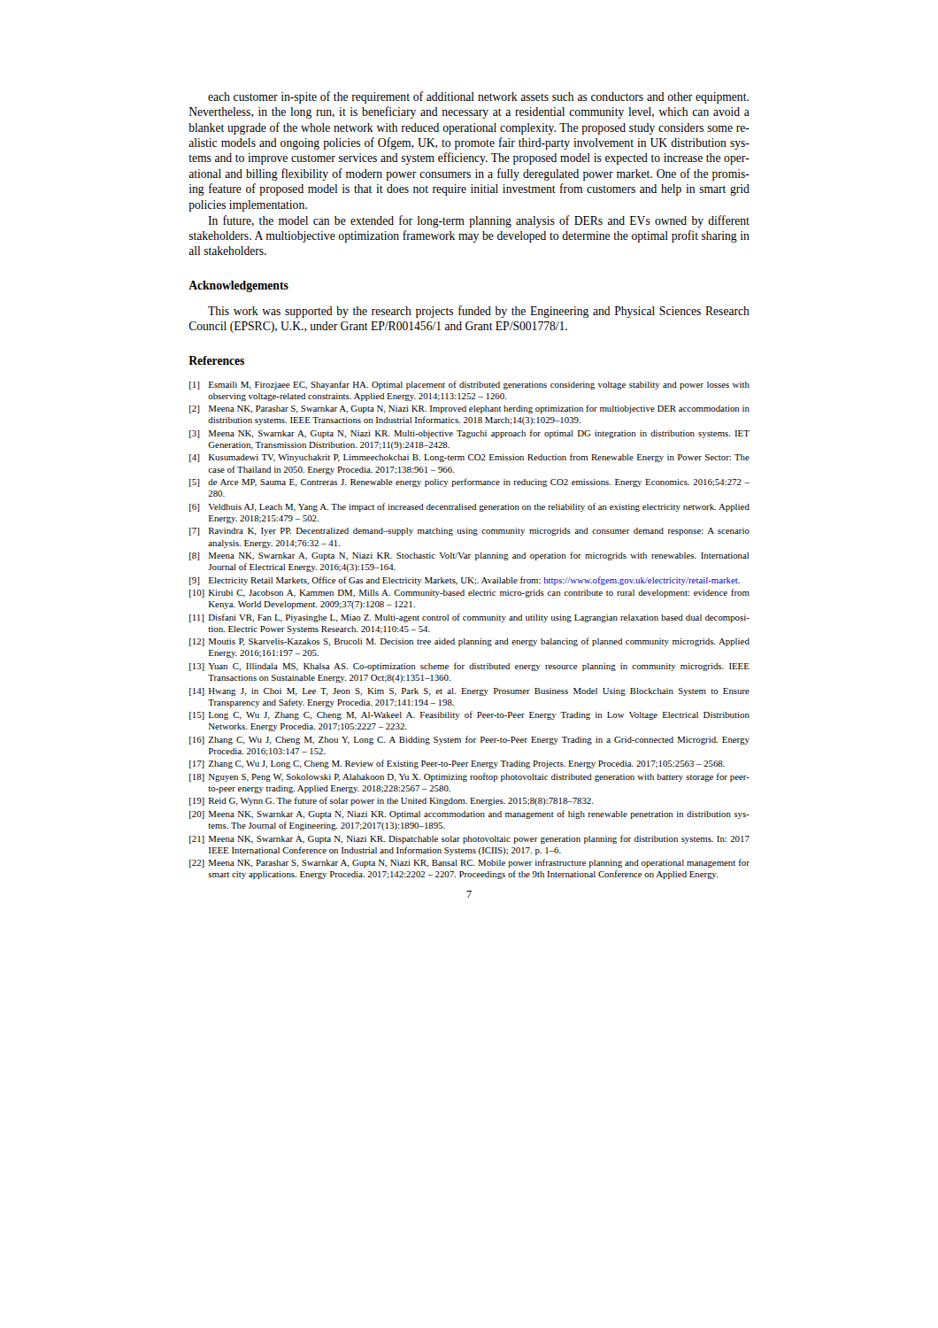each customer in-spite of the requirement of additional network assets such as conductors and other equipment. Nevertheless, in the long run, it is beneficiary and necessary at a residential community level, which can avoid a blanket upgrade of the whole network with reduced operational complexity. The proposed study considers some realistic models and ongoing policies of Ofgem, UK, to promote fair third-party involvement in UK distribution systems and to improve customer services and system efficiency. The proposed model is expected to increase the operational and billing flexibility of modern power consumers in a fully deregulated power market. One of the promising feature of proposed model is that it does not require initial investment from customers and help in smart grid policies implementation.
In future, the model can be extended for long-term planning analysis of DERs and EVs owned by different stakeholders. A multiobjective optimization framework may be developed to determine the optimal profit sharing in all stakeholders.
Acknowledgements
This work was supported by the research projects funded by the Engineering and Physical Sciences Research Council (EPSRC), U.K., under Grant EP/R001456/1 and Grant EP/S001778/1.
References
[1] Esmaili M, Firozjaee EC, Shayanfar HA. Optimal placement of distributed generations considering voltage stability and power losses with observing voltage-related constraints. Applied Energy. 2014;113:1252 – 1260.
[2] Meena NK, Parashar S, Swarnkar A, Gupta N, Niazi KR. Improved elephant herding optimization for multiobjective DER accommodation in distribution systems. IEEE Transactions on Industrial Informatics. 2018 March;14(3):1029–1039.
[3] Meena NK, Swarnkar A, Gupta N, Niazi KR. Multi-objective Taguchi approach for optimal DG integration in distribution systems. IET Generation, Transmission Distribution. 2017;11(9):2418–2428.
[4] Kusumadewi TV, Winyuchakrit P, Limmeechokchai B. Long-term CO2 Emission Reduction from Renewable Energy in Power Sector: The case of Thailand in 2050. Energy Procedia. 2017;138:961 – 966.
[5] de Arce MP, Sauma E, Contreras J. Renewable energy policy performance in reducing CO2 emissions. Energy Economics. 2016;54:272 – 280.
[6] Veldhuis AJ, Leach M, Yang A. The impact of increased decentralised generation on the reliability of an existing electricity network. Applied Energy. 2018;215:479 – 502.
[7] Ravindra K, Iyer PP. Decentralized demand–supply matching using community microgrids and consumer demand response: A scenario analysis. Energy. 2014;76:32 – 41.
[8] Meena NK, Swarnkar A, Gupta N, Niazi KR. Stochastic Volt/Var planning and operation for microgrids with renewables. International Journal of Electrical Energy. 2016;4(3):159–164.
[9] Electricity Retail Markets, Office of Gas and Electricity Markets, UK;. Available from: https://www.ofgem.gov.uk/electricity/retail-market.
[10] Kirubi C, Jacobson A, Kammen DM, Mills A. Community-based electric micro-grids can contribute to rural development: evidence from Kenya. World Development. 2009;37(7):1208 – 1221.
[11] Disfani VR, Fan L, Piyasinghe L, Miao Z. Multi-agent control of community and utility using Lagrangian relaxation based dual decomposition. Electric Power Systems Research. 2014;110:45 – 54.
[12] Moutis P, Skarvelis-Kazakos S, Brucoli M. Decision tree aided planning and energy balancing of planned community microgrids. Applied Energy. 2016;161:197 – 205.
[13] Yuan C, Illindala MS, Khalsa AS. Co-optimization scheme for distributed energy resource planning in community microgrids. IEEE Transactions on Sustainable Energy. 2017 Oct;8(4):1351–1360.
[14] Hwang J, in Choi M, Lee T, Jeon S, Kim S, Park S, et al. Energy Prosumer Business Model Using Blockchain System to Ensure Transparency and Safety. Energy Procedia. 2017;141:194 – 198.
[15] Long C, Wu J, Zhang C, Cheng M, Al-Wakeel A. Feasibility of Peer-to-Peer Energy Trading in Low Voltage Electrical Distribution Networks. Energy Procedia. 2017;105:2227 – 2232.
[16] Zhang C, Wu J, Cheng M, Zhou Y, Long C. A Bidding System for Peer-to-Peer Energy Trading in a Grid-connected Microgrid. Energy Procedia. 2016;103:147 – 152.
[17] Zhang C, Wu J, Long C, Cheng M. Review of Existing Peer-to-Peer Energy Trading Projects. Energy Procedia. 2017;105:2563 – 2568.
[18] Nguyen S, Peng W, Sokolowski P, Alahakoon D, Yu X. Optimizing rooftop photovoltaic distributed generation with battery storage for peer-to-peer energy trading. Applied Energy. 2018;228:2567 – 2580.
[19] Reid G, Wynn G. The future of solar power in the United Kingdom. Energies. 2015;8(8):7818–7832.
[20] Meena NK, Swarnkar A, Gupta N, Niazi KR. Optimal accommodation and management of high renewable penetration in distribution systems. The Journal of Engineering. 2017;2017(13):1890–1895.
[21] Meena NK, Swarnkar A, Gupta N, Niazi KR. Dispatchable solar photovoltaic power generation planning for distribution systems. In: 2017 IEEE International Conference on Industrial and Information Systems (ICIIS); 2017. p. 1–6.
[22] Meena NK, Parashar S, Swarnkar A, Gupta N, Niazi KR, Bansal RC. Mobile power infrastructure planning and operational management for smart city applications. Energy Procedia. 2017;142:2202 – 2207. Proceedings of the 9th International Conference on Applied Energy.
7